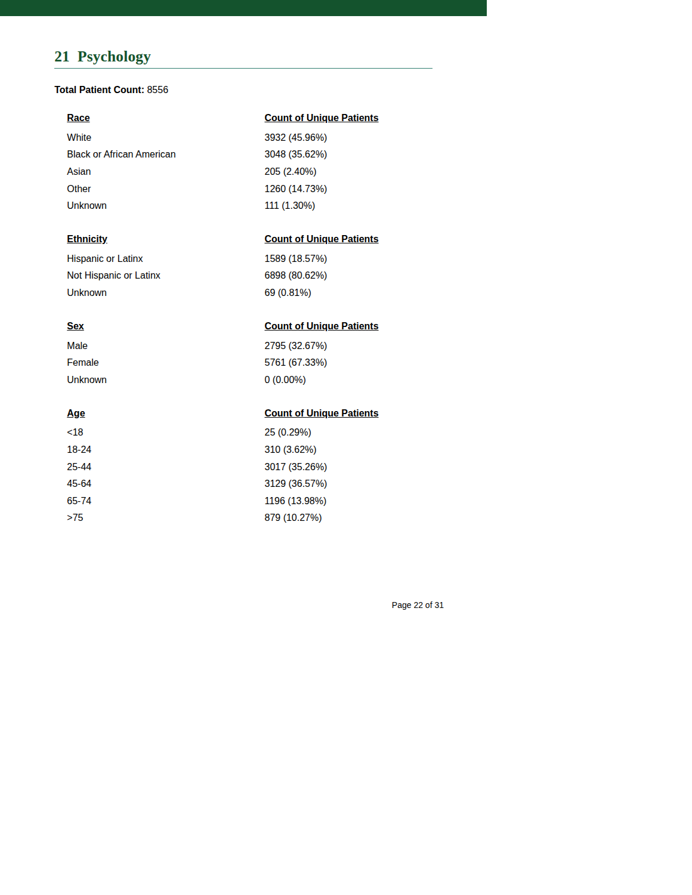21 Psychology
Total Patient Count: 8556
| Race | Count of Unique Patients |
| --- | --- |
| White | 3932 (45.96%) |
| Black or African American | 3048 (35.62%) |
| Asian | 205 (2.40%) |
| Other | 1260 (14.73%) |
| Unknown | 111 (1.30%) |
| Ethnicity | Count of Unique Patients |
| --- | --- |
| Hispanic or Latinx | 1589 (18.57%) |
| Not Hispanic or Latinx | 6898 (80.62%) |
| Unknown | 69 (0.81%) |
| Sex | Count of Unique Patients |
| --- | --- |
| Male | 2795 (32.67%) |
| Female | 5761 (67.33%) |
| Unknown | 0 (0.00%) |
| Age | Count of Unique Patients |
| --- | --- |
| <18 | 25 (0.29%) |
| 18-24 | 310 (3.62%) |
| 25-44 | 3017 (35.26%) |
| 45-64 | 3129 (36.57%) |
| 65-74 | 1196 (13.98%) |
| >75 | 879 (10.27%) |
Page 22 of 31